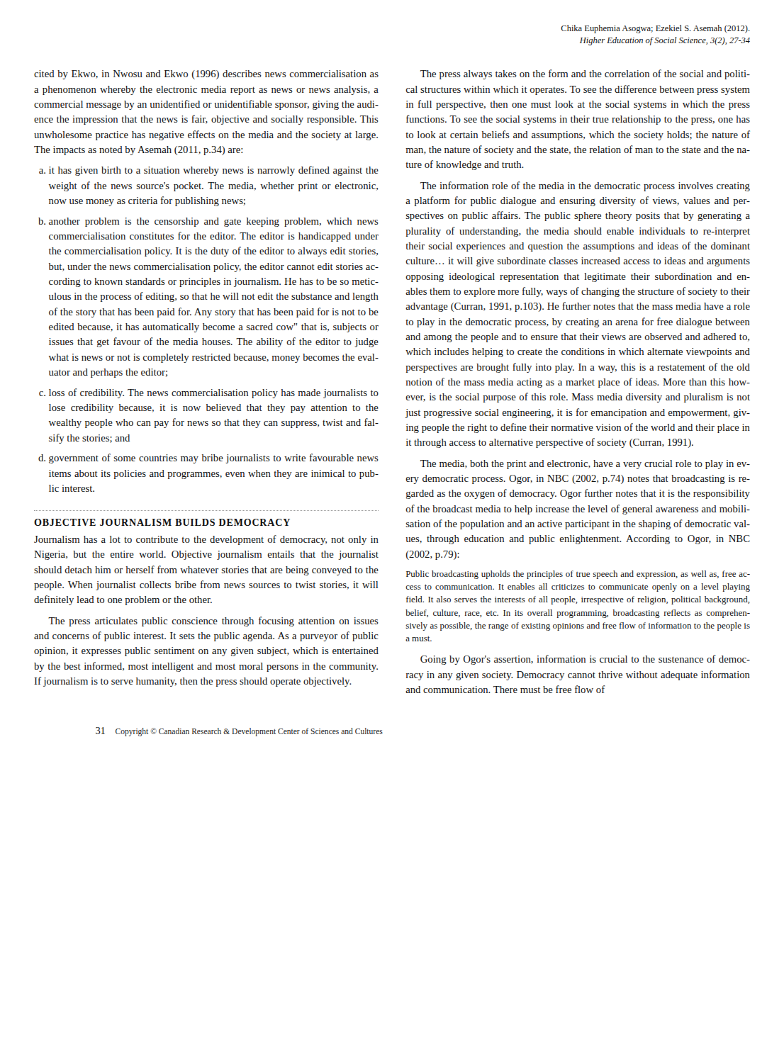Chika Euphemia Asogwa; Ezekiel S. Asemah (2012). Higher Education of Social Science, 3(2), 27-34
cited by Ekwo, in Nwosu and Ekwo (1996) describes news commercialisation as a phenomenon whereby the electronic media report as news or news analysis, a commercial message by an unidentified or unidentifiable sponsor, giving the audience the impression that the news is fair, objective and socially responsible. This unwholesome practice has negative effects on the media and the society at large. The impacts as noted by Asemah (2011, p.34) are:
it has given birth to a situation whereby news is narrowly defined against the weight of the news source's pocket. The media, whether print or electronic, now use money as criteria for publishing news;
another problem is the censorship and gate keeping problem, which news commercialisation constitutes for the editor. The editor is handicapped under the commercialisation policy. It is the duty of the editor to always edit stories, but, under the news commercialisation policy, the editor cannot edit stories according to known standards or principles in journalism. He has to be so meticulous in the process of editing, so that he will not edit the substance and length of the story that has been paid for. Any story that has been paid for is not to be edited because, it has automatically become a sacred cow" that is, subjects or issues that get favour of the media houses. The ability of the editor to judge what is news or not is completely restricted because, money becomes the evaluator and perhaps the editor;
loss of credibility. The news commercialisation policy has made journalists to lose credibility because, it is now believed that they pay attention to the wealthy people who can pay for news so that they can suppress, twist and falsify the stories; and
government of some countries may bribe journalists to write favourable news items about its policies and programmes, even when they are inimical to public interest.
Objective Journalism Builds Democracy
Journalism has a lot to contribute to the development of democracy, not only in Nigeria, but the entire world. Objective journalism entails that the journalist should detach him or herself from whatever stories that are being conveyed to the people. When journalist collects bribe from news sources to twist stories, it will definitely lead to one problem or the other.
The press articulates public conscience through focusing attention on issues and concerns of public interest. It sets the public agenda. As a purveyor of public opinion, it expresses public sentiment on any given subject, which is entertained by the best informed, most intelligent and most moral persons in the community. If journalism is to serve humanity, then the press should operate objectively.
The press always takes on the form and the correlation of the social and political structures within which it operates. To see the difference between press system in full perspective, then one must look at the social systems in which the press functions. To see the social systems in their true relationship to the press, one has to look at certain beliefs and assumptions, which the society holds; the nature of man, the nature of society and the state, the relation of man to the state and the nature of knowledge and truth.
The information role of the media in the democratic process involves creating a platform for public dialogue and ensuring diversity of views, values and perspectives on public affairs. The public sphere theory posits that by generating a plurality of understanding, the media should enable individuals to re-interpret their social experiences and question the assumptions and ideas of the dominant culture… it will give subordinate classes increased access to ideas and arguments opposing ideological representation that legitimate their subordination and enables them to explore more fully, ways of changing the structure of society to their advantage (Curran, 1991, p.103). He further notes that the mass media have a role to play in the democratic process, by creating an arena for free dialogue between and among the people and to ensure that their views are observed and adhered to, which includes helping to create the conditions in which alternate viewpoints and perspectives are brought fully into play. In a way, this is a restatement of the old notion of the mass media acting as a market place of ideas. More than this however, is the social purpose of this role. Mass media diversity and pluralism is not just progressive social engineering, it is for emancipation and empowerment, giving people the right to define their normative vision of the world and their place in it through access to alternative perspective of society (Curran, 1991).
The media, both the print and electronic, have a very crucial role to play in every democratic process. Ogor, in NBC (2002, p.74) notes that broadcasting is regarded as the oxygen of democracy. Ogor further notes that it is the responsibility of the broadcast media to help increase the level of general awareness and mobilisation of the population and an active participant in the shaping of democratic values, through education and public enlightenment. According to Ogor, in NBC (2002, p.79):
Public broadcasting upholds the principles of true speech and expression, as well as, free access to communication. It enables all criticizes to communicate openly on a level playing field. It also serves the interests of all people, irrespective of religion, political background, belief, culture, race, etc. In its overall programming, broadcasting reflects as comprehensively as possible, the range of existing opinions and free flow of information to the people is a must.
Going by Ogor's assertion, information is crucial to the sustenance of democracy in any given society. Democracy cannot thrive without adequate information and communication. There must be free flow of
31 Copyright © Canadian Research & Development Center of Sciences and Cultures